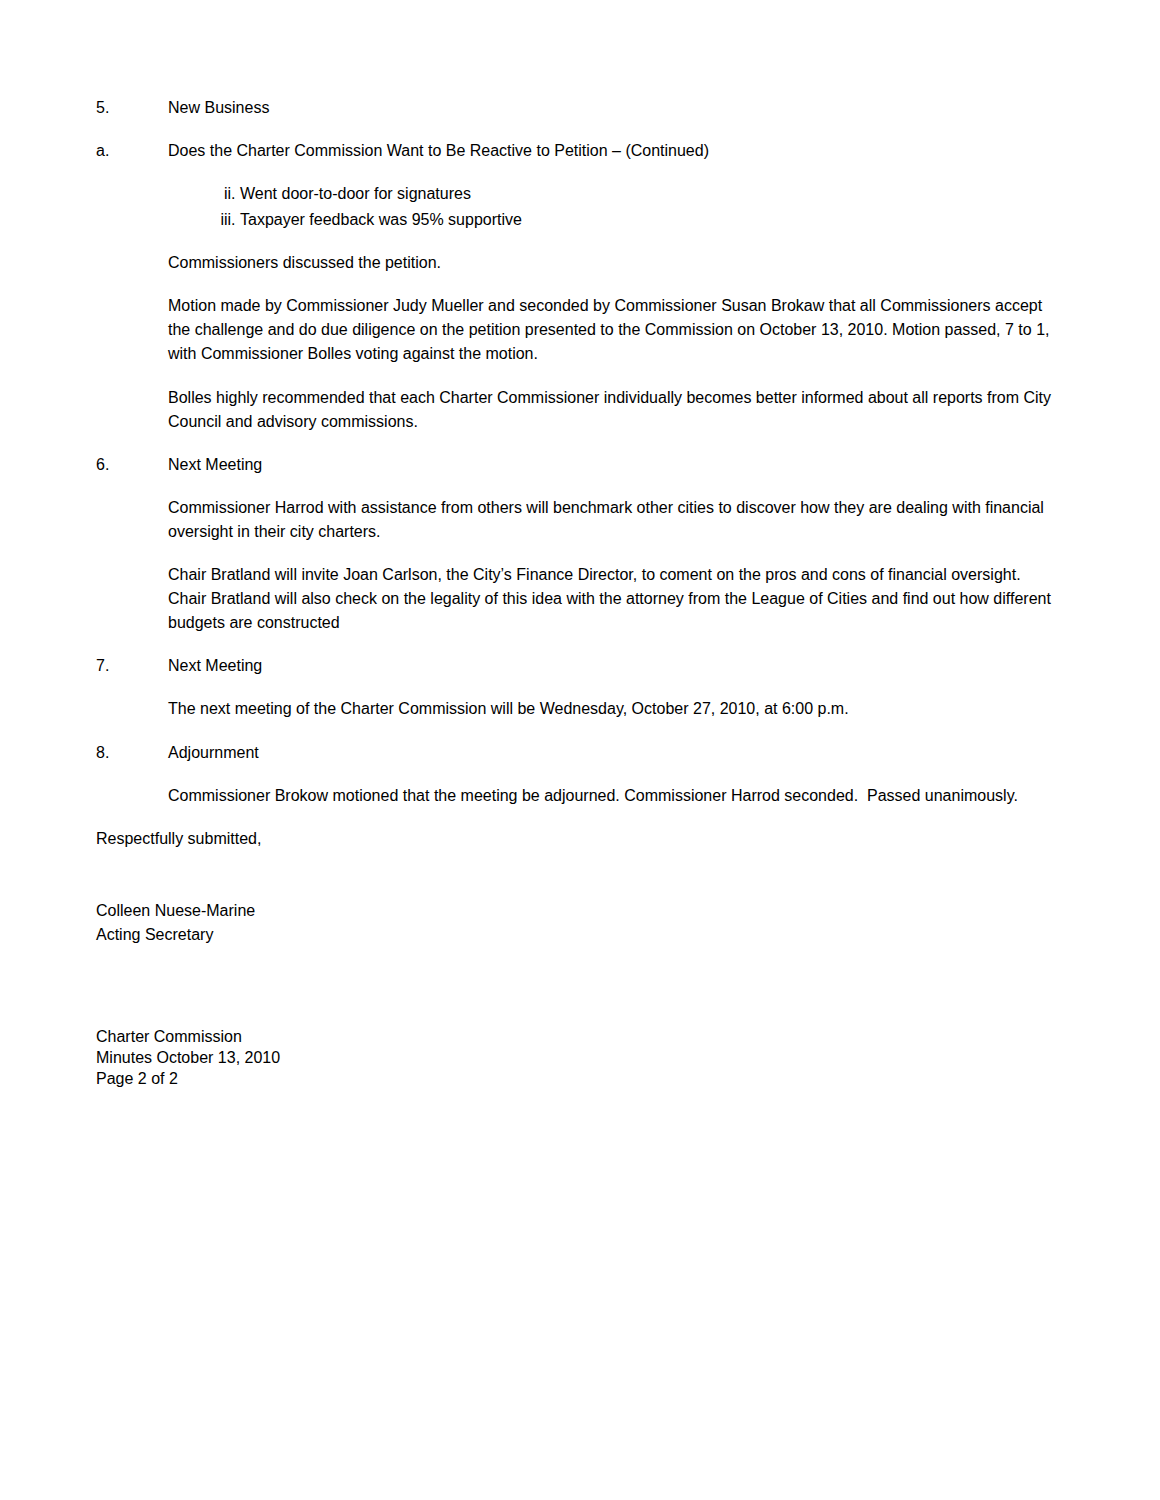5.
New Business
a.
Does the Charter Commission Want to Be Reactive to Petition – (Continued)
Went door-to-door for signatures
Taxpayer feedback was 95% supportive
Commissioners discussed the petition.
Motion made by Commissioner Judy Mueller and seconded by Commissioner Susan Brokaw that all Commissioners accept the challenge and do due diligence on the petition presented to the Commission on October 13, 2010. Motion passed, 7 to 1, with Commissioner Bolles voting against the motion.
Bolles highly recommended that each Charter Commissioner individually becomes better informed about all reports from City Council and advisory commissions.
6.
Next Meeting
Commissioner Harrod with assistance from others will benchmark other cities to discover how they are dealing with financial oversight in their city charters.
Chair Bratland will invite Joan Carlson, the City’s Finance Director, to coment on the pros and cons of financial oversight. Chair Bratland will also check on the legality of this idea with the attorney from the League of Cities and find out how different budgets are constructed
7.
Next Meeting
The next meeting of the Charter Commission will be Wednesday, October 27, 2010, at 6:00 p.m.
8.
Adjournment
Commissioner Brokow motioned that the meeting be adjourned. Commissioner Harrod seconded. Passed unanimously.
Respectfully submitted,
Colleen Nuese-Marine
Acting Secretary
Charter Commission
Minutes October 13, 2010
Page 2 of 2